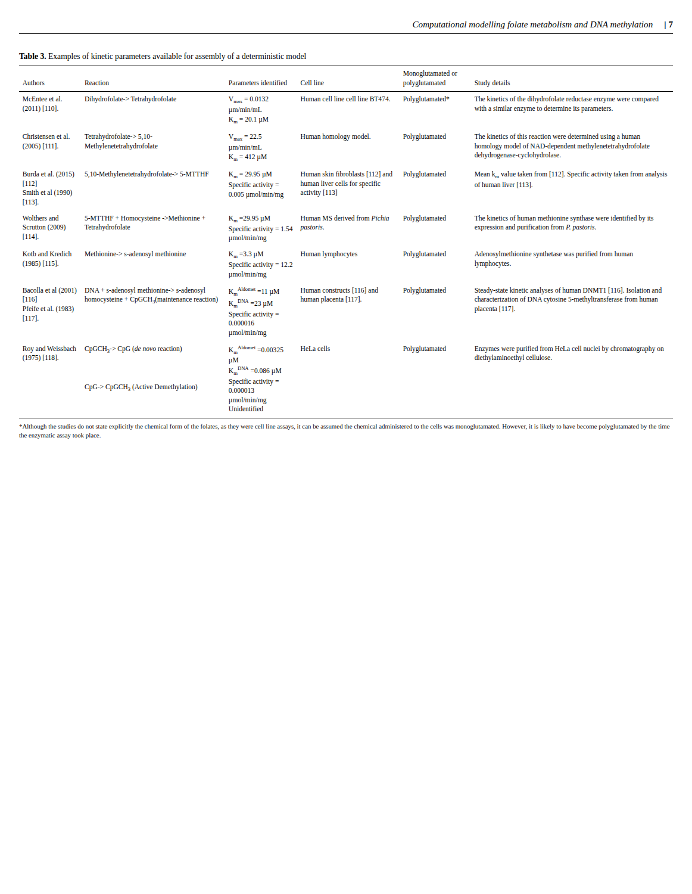Computational modelling folate metabolism and DNA methylation | 7
Table 3. Examples of kinetic parameters available for assembly of a deterministic model
| Authors | Reaction | Parameters identified | Cell line | Monoglutamated or polyglutamated | Study details |
| --- | --- | --- | --- | --- | --- |
| McEntee et al. (2011) [110]. | Dihydrofolate-> Tetrahydrofolate | V max = 0.0132 µm/min/mL K m = 20.1 µM | Human cell line cell line BT474. | Polyglutamated* | The kinetics of the dihydrofolate reductase enzyme were compared with a similar enzyme to determine its parameters. |
| Christensen et al. (2005) [111]. | Tetrahydrofolate-> 5,10-Methylenetetrahydrofolate | V max = 22.5 µm/min/mL K m = 412 µM | Human homology model. | Polyglutamated | The kinetics of this reaction were determined using a human homology model of NAD-dependent methylenetetrahydrofolate dehydrogenase-cyclohydrolase. |
| Burda et al. (2015) [112] Smith et al (1990) [113]. | 5,10-Methylenetetrahydrofolate-> 5-MTTHF | K m = 29.95 µM Specific activity = 0.005 µmol/min/mg | Human skin fibroblasts [112] and human liver cells for specific activity [113] | Polyglutamated | Mean k m value taken from [112]. Specific activity taken from analysis of human liver [113]. |
| Wolthers and Scrutton (2009) [114]. | 5-MTTHF + Homocysteine ->Methionine + Tetrahydrofolate | K m =29.95 µM Specific activity = 1.54 µmol/min/mg | Human MS derived from Pichia pastoris . | Polyglutamated | The kinetics of human methionine synthase were identified by its expression and purification from P. pastoris . |
| Kotb and Kredich (1985) [115]. | Methionine-> s-adenosyl methionine | K m =3.3 µM Specific activity = 12.2 µmol/min/mg | Human lymphocytes | Polyglutamated | Adenosylmethionine synthetase was purified from human lymphocytes. |
| Bacolla et al (2001) [116] Pfeife et al. (1983) [117]. | DNA + s-adenosyl methionine-> s-adenosyl homocysteine + CpGCH 3 (maintenance reaction) | K m Aldomet =11 µM K m DNA =23 µM Specific activity = 0.000016 µmol/min/mg | Human constructs [116] and human placenta [117]. | Polyglutamated | Steady-state kinetic analyses of human DNMT1 [116]. Isolation and characterization of DNA cytosine 5-methyltransferase from human placenta [117]. |
| Roy and Weissbach (1975) [118]. | CpGCH 3 -> CpG ( de novo reaction) CpG-> CpGCH 3 (Active Demethylation) | K m Aldomet =0.00325 µM K m DNA =0.086 µM Specific activity = 0.000013 µmol/min/mg Unidentified | HeLa cells | Polyglutamated | Enzymes were purified from HeLa cell nuclei by chromatography on diethylaminoethyl cellulose. |
*Although the studies do not state explicitly the chemical form of the folates, as they were cell line assays, it can be assumed the chemical administered to the cells was monoglutamated. However, it is likely to have become polyglutamated by the time the enzymatic assay took place.